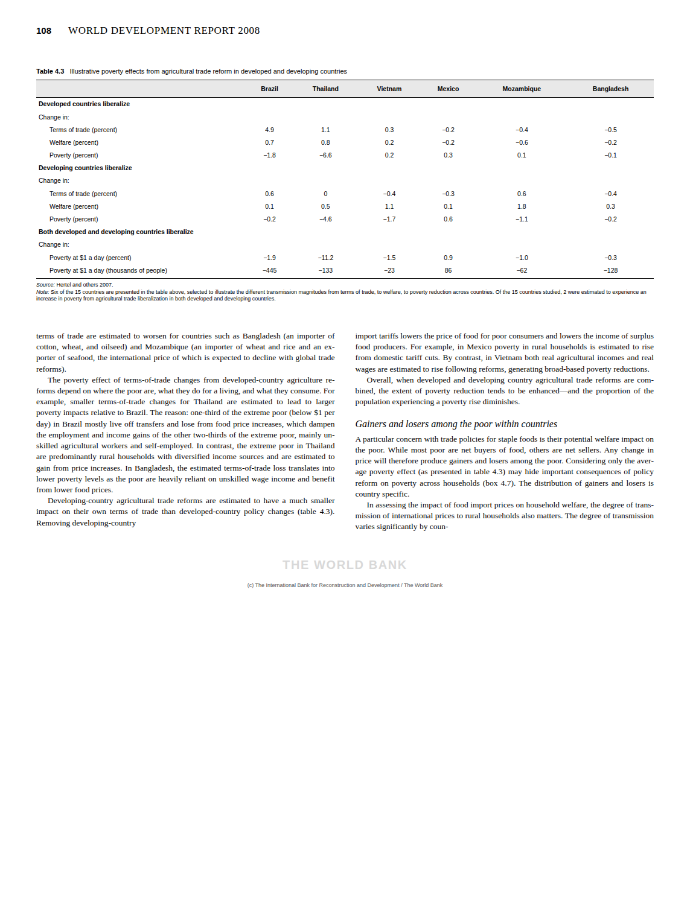108 WORLD DEVELOPMENT REPORT 2008
Table 4.3 Illustrative poverty effects from agricultural trade reform in developed and developing countries
| | Brazil | Thailand | Vietnam | Mexico | Mozambique | Bangladesh |
| --- | --- | --- | --- | --- | --- | --- |
| Developed countries liberalize | | | | | | |
| Change in: | | | | | | |
| Terms of trade (percent) | 4.9 | 1.1 | 0.3 | −0.2 | −0.4 | −0.5 |
| Welfare (percent) | 0.7 | 0.8 | 0.2 | −0.2 | −0.6 | −0.2 |
| Poverty (percent) | −1.8 | −6.6 | 0.2 | 0.3 | 0.1 | −0.1 |
| Developing countries liberalize | | | | | | |
| Change in: | | | | | | |
| Terms of trade (percent) | 0.6 | 0 | −0.4 | −0.3 | 0.6 | −0.4 |
| Welfare (percent) | 0.1 | 0.5 | 1.1 | 0.1 | 1.8 | 0.3 |
| Poverty (percent) | −0.2 | −4.6 | −1.7 | 0.6 | −1.1 | −0.2 |
| Both developed and developing countries liberalize | | | | | | |
| Change in: | | | | | | |
| Poverty at $1 a day (percent) | −1.9 | −11.2 | −1.5 | 0.9 | −1.0 | −0.3 |
| Poverty at $1 a day (thousands of people) | −445 | −133 | −23 | 86 | −62 | −128 |
Source: Hertel and others 2007.
Note: Six of the 15 countries are presented in the table above, selected to illustrate the different transmission magnitudes from terms of trade, to welfare, to poverty reduction across countries. Of the 15 countries studied, 2 were estimated to experience an increase in poverty from agricultural trade liberalization in both developed and developing countries.
terms of trade are estimated to worsen for countries such as Bangladesh (an importer of cotton, wheat, and oilseed) and Mozambique (an importer of wheat and rice and an exporter of seafood, the international price of which is expected to decline with global trade reforms).
The poverty effect of terms-of-trade changes from developed-country agriculture reforms depend on where the poor are, what they do for a living, and what they consume. For example, smaller terms-of-trade changes for Thailand are estimated to lead to larger poverty impacts relative to Brazil. The reason: one-third of the extreme poor (below $1 per day) in Brazil mostly live off transfers and lose from food price increases, which dampen the employment and income gains of the other two-thirds of the extreme poor, mainly unskilled agricultural workers and self-employed. In contrast, the extreme poor in Thailand are predominantly rural households with diversified income sources and are estimated to gain from price increases. In Bangladesh, the estimated terms-of-trade loss translates into lower poverty levels as the poor are heavily reliant on unskilled wage income and benefit from lower food prices.
Developing-country agricultural trade reforms are estimated to have a much smaller impact on their own terms of trade than developed-country policy changes (table 4.3). Removing developing-country
import tariffs lowers the price of food for poor consumers and lowers the income of surplus food producers. For example, in Mexico poverty in rural households is estimated to rise from domestic tariff cuts. By contrast, in Vietnam both real agricultural incomes and real wages are estimated to rise following reforms, generating broad-based poverty reductions.
Overall, when developed and developing country agricultural trade reforms are combined, the extent of poverty reduction tends to be enhanced—and the proportion of the population experiencing a poverty rise diminishes.
Gainers and losers among the poor within countries
A particular concern with trade policies for staple foods is their potential welfare impact on the poor. While most poor are net buyers of food, others are net sellers. Any change in price will therefore produce gainers and losers among the poor. Considering only the average poverty effect (as presented in table 4.3) may hide important consequences of policy reform on poverty across households (box 4.7). The distribution of gainers and losers is country specific.
In assessing the impact of food import prices on household welfare, the degree of transmission of international prices to rural households also matters. The degree of transmission varies significantly by coun-
THE WORLD BANK
(c) The International Bank for Reconstruction and Development / The World Bank